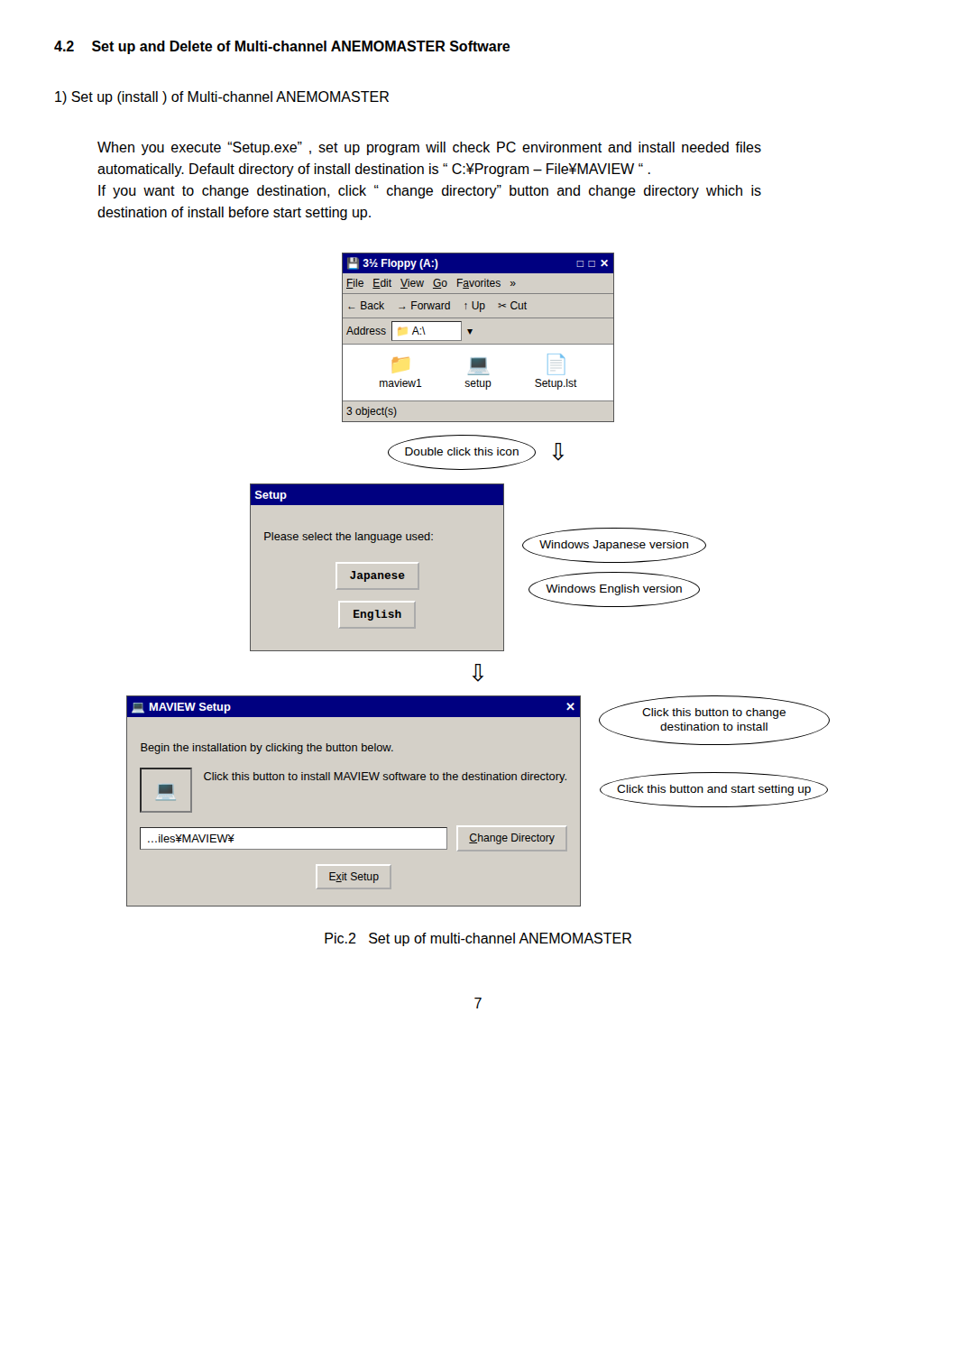4.2 Set up and Delete of Multi-channel ANEMOMASTER Software
1) Set up (install ) of Multi-channel ANEMOMASTER
When you execute “Setup.exe” , set up program will check PC environment and install needed files automatically. Default directory of install destination is “ C:¥Program – File¥MAVIEW “ .
If you want to change destination, click “ change directory” button and change directory which is destination of install before start setting up.
💾 3½ Floppy (A:) □ □ ✕
File Edit View Go Favorites»
← Back→ Forward↑ Up✂ Cut
Address📁 A:\▾
📁maview1
💻setup
📄Setup.lst
3 object(s)
Double click this icon ⇩
Setup
Please select the language used:
Japanese
English
Windows Japanese version
Windows English version
⇩
💻 MAVIEW Setup✕
Begin the installation by clicking the button below.
💻
Click this button to install MAVIEW software to the destination directory.
…iles¥MAVIEW¥ Change Directory
Exit Setup
Click this button to change destination to install
Click this button and start setting up
Pic.2 Set up of multi-channel ANEMOMASTER
7